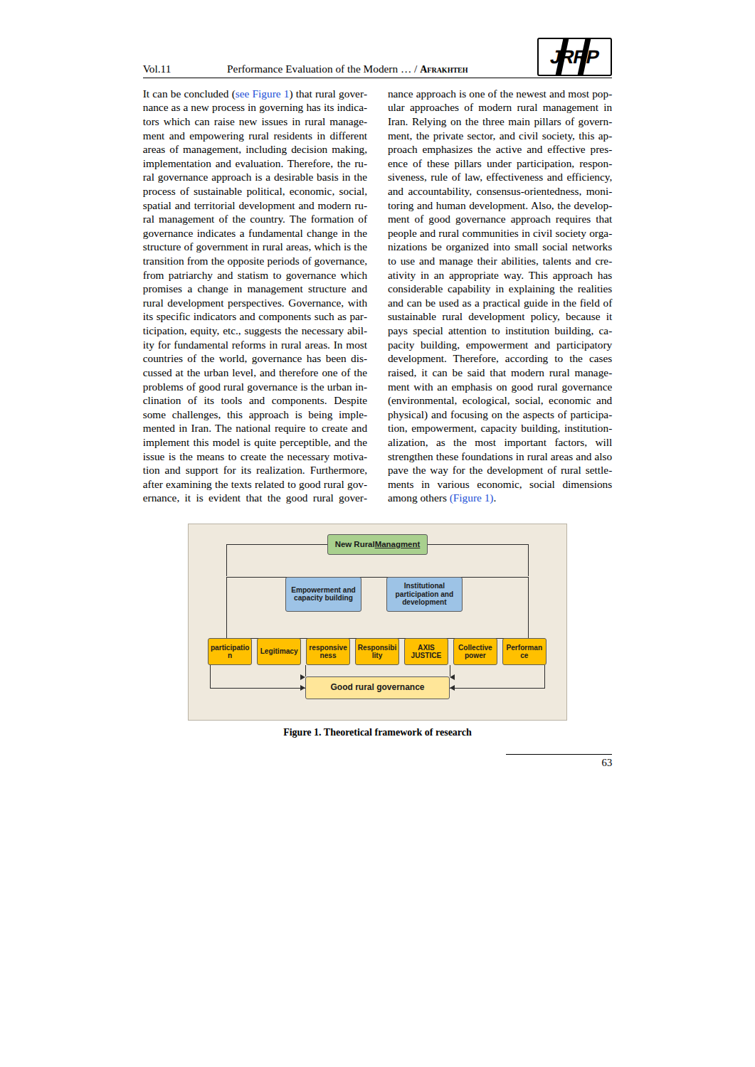Vol.11
Performance Evaluation of the Modern … / Afrakhteh
JRRP
It can be concluded (see Figure 1) that rural governance as a new process in governing has its indicators which can raise new issues in rural management and empowering rural residents in different areas of management, including decision making, implementation and evaluation. Therefore, the rural governance approach is a desirable basis in the process of sustainable political, economic, social, spatial and territorial development and modern rural management of the country. The formation of governance indicates a fundamental change in the structure of government in rural areas, which is the transition from the opposite periods of governance, from patriarchy and statism to governance which promises a change in management structure and rural development perspectives. Governance, with its specific indicators and components such as participation, equity, etc., suggests the necessary ability for fundamental reforms in rural areas. In most countries of the world, governance has been discussed at the urban level, and therefore one of the problems of good rural governance is the urban inclination of its tools and components. Despite some challenges, this approach is being implemented in Iran. The national require to create and implement this model is quite perceptible, and the issue is the means to create the necessary motivation and support for its realization. Furthermore, after examining the texts related to good rural governance, it is evident that the good rural governance approach is one of the newest and most popular approaches of modern rural management in Iran. Relying on the three main pillars of government, the private sector, and civil society, this approach emphasizes the active and effective presence of these pillars under participation, responsiveness, rule of law, effectiveness and efficiency, and accountability, consensus-orientedness, monitoring and human development. Also, the development of good governance approach requires that people and rural communities in civil society organizations be organized into small social networks to use and manage their abilities, talents and creativity in an appropriate way. This approach has considerable capability in explaining the realities and can be used as a practical guide in the field of sustainable rural development policy, because it pays special attention to institution building, capacity building, empowerment and participatory development. Therefore, according to the cases raised, it can be said that modern rural management with an emphasis on good rural governance (environmental, ecological, social, economic and physical) and focusing on the aspects of participation, empowerment, capacity building, institutionalization, as the most important factors, will strengthen these foundations in rural areas and also pave the way for the development of rural settlements in various economic, social dimensions among others (Figure 1).
New Rural Managment
Empowerment and
capacity building
Institutional
participation and
development
participatio
n
Legitimacy
responsive
ness
Responsibi
lity
AXIS
JUSTICE
Collective
power
Performan
ce
Good rural governance
Figure 1. Theoretical framework of research
63